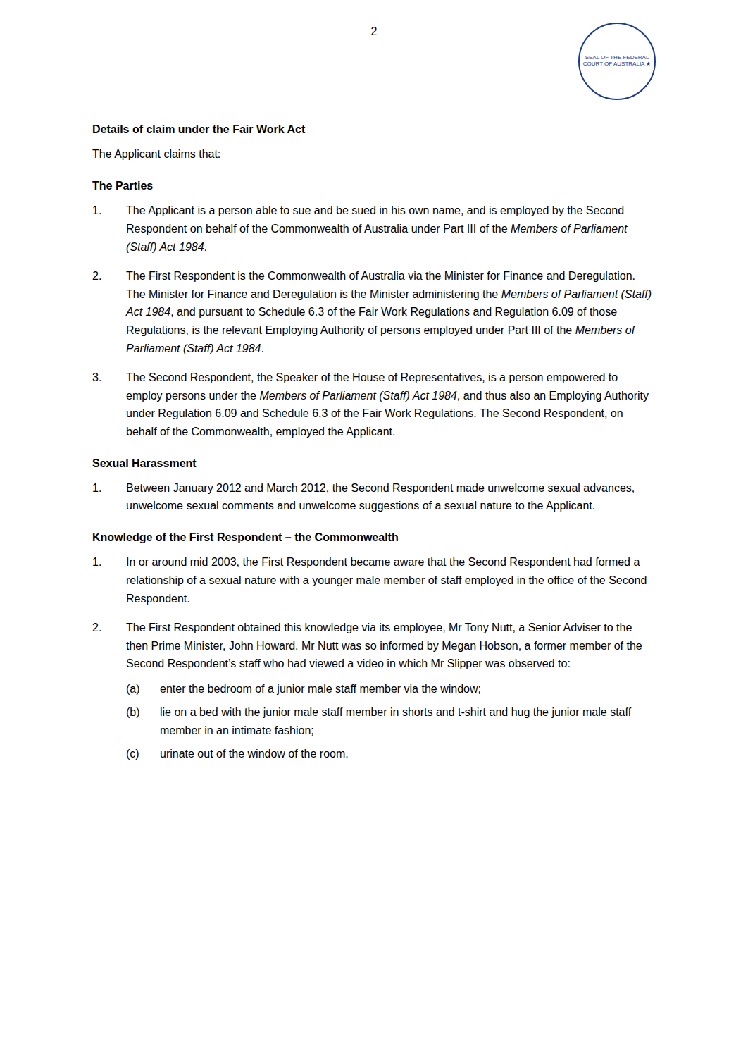2
SEAL OF THE FEDERAL COURT OF AUSTRALIA ★
Details of claim under the Fair Work Act
The Applicant claims that:
The Parties
The Applicant is a person able to sue and be sued in his own name, and is employed by the Second Respondent on behalf of the Commonwealth of Australia under Part III of the Members of Parliament (Staff) Act 1984.
The First Respondent is the Commonwealth of Australia via the Minister for Finance and Deregulation. The Minister for Finance and Deregulation is the Minister administering the Members of Parliament (Staff) Act 1984, and pursuant to Schedule 6.3 of the Fair Work Regulations and Regulation 6.09 of those Regulations, is the relevant Employing Authority of persons employed under Part III of the Members of Parliament (Staff) Act 1984.
The Second Respondent, the Speaker of the House of Representatives, is a person empowered to employ persons under the Members of Parliament (Staff) Act 1984, and thus also an Employing Authority under Regulation 6.09 and Schedule 6.3 of the Fair Work Regulations. The Second Respondent, on behalf of the Commonwealth, employed the Applicant.
Sexual Harassment
Between January 2012 and March 2012, the Second Respondent made unwelcome sexual advances, unwelcome sexual comments and unwelcome suggestions of a sexual nature to the Applicant.
Knowledge of the First Respondent – the Commonwealth
In or around mid 2003, the First Respondent became aware that the Second Respondent had formed a relationship of a sexual nature with a younger male member of staff employed in the office of the Second Respondent.
The First Respondent obtained this knowledge via its employee, Mr Tony Nutt, a Senior Adviser to the then Prime Minister, John Howard. Mr Nutt was so informed by Megan Hobson, a former member of the Second Respondent’s staff who had viewed a video in which Mr Slipper was observed to:
enter the bedroom of a junior male staff member via the window;
lie on a bed with the junior male staff member in shorts and t-shirt and hug the junior male staff member in an intimate fashion;
urinate out of the window of the room.